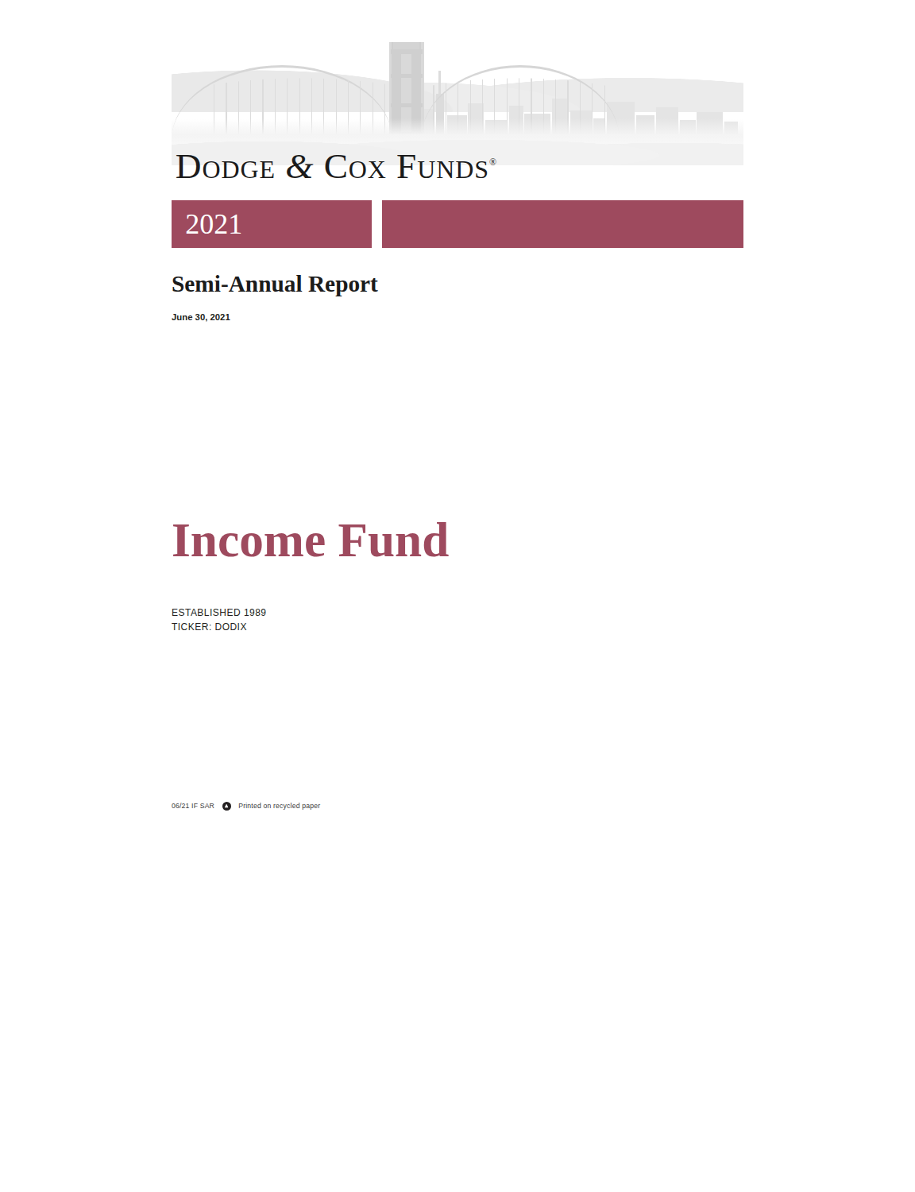DODGE & COX FUNDS®
2021
Semi-Annual Report
June 30, 2021
Income Fund
ESTABLISHED 1989
TICKER: DODIX
06/21 IF SAR Printed on recycled paper